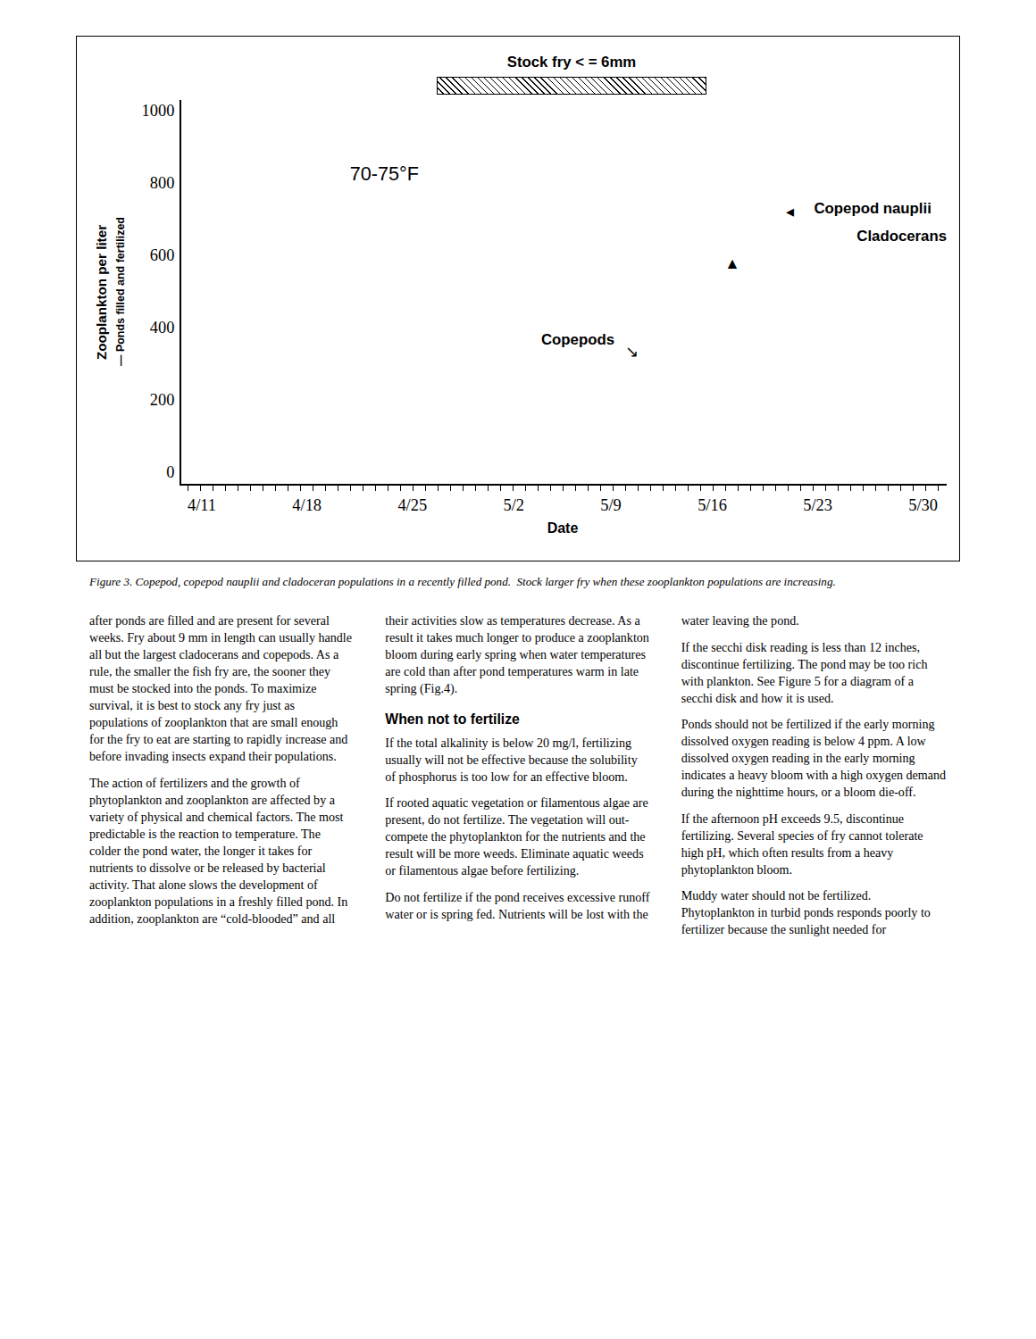Stock fry < = 6mm
Zooplankton per liter
— Ponds filled and fertilized
1000 800 600 400 200 0
70-75°F Copepod nauplii Cladocerans Copepods ◂ ▲ ↘
4/11 4/18 4/25 5/2 5/9 5/16 5/23 5/30
Date
Figure 3. Copepod, copepod nauplii and cladoceran populations in a recently filled pond. Stock larger fry when these zooplankton populations are increasing.
after ponds are filled and are present for several weeks. Fry about 9 mm in length can usually handle all but the largest cladocerans and copepods. As a rule, the smaller the fish fry are, the sooner they must be stocked into the ponds. To maximize survival, it is best to stock any fry just as populations of zooplankton that are small enough for the fry to eat are starting to rapidly increase and before invading insects expand their populations.
The action of fertilizers and the growth of phytoplankton and zooplankton are affected by a variety of physical and chemical factors. The most predictable is the reaction to temperature. The colder the pond water, the longer it takes for nutrients to dissolve or be released by bacterial activity. That alone slows the development of zooplankton populations in a freshly filled pond. In addition, zooplankton are “cold-blooded” and all their activities slow as temperatures decrease. As a result it takes much longer to produce a zooplankton bloom during early spring when water temperatures are cold than after pond temperatures warm in late spring (Fig.4).
When not to fertilize
If the total alkalinity is below 20 mg/l, fertilizing usually will not be effective because the solubility of phosphorus is too low for an effective bloom.
If rooted aquatic vegetation or filamentous algae are present, do not fertilize. The vegetation will out-compete the phytoplankton for the nutrients and the result will be more weeds. Eliminate aquatic weeds or filamentous algae before fertilizing.
Do not fertilize if the pond receives excessive runoff water or is spring fed. Nutrients will be lost with the water leaving the pond.
If the secchi disk reading is less than 12 inches, discontinue fertilizing. The pond may be too rich with plankton. See Figure 5 for a diagram of a secchi disk and how it is used.
Ponds should not be fertilized if the early morning dissolved oxygen reading is below 4 ppm. A low dissolved oxygen reading in the early morning indicates a heavy bloom with a high oxygen demand during the nighttime hours, or a bloom die-off.
If the afternoon pH exceeds 9.5, discontinue fertilizing. Several species of fry cannot tolerate high pH, which often results from a heavy phytoplankton bloom.
Muddy water should not be fertilized. Phytoplankton in turbid ponds responds poorly to fertilizer because the sunlight needed for